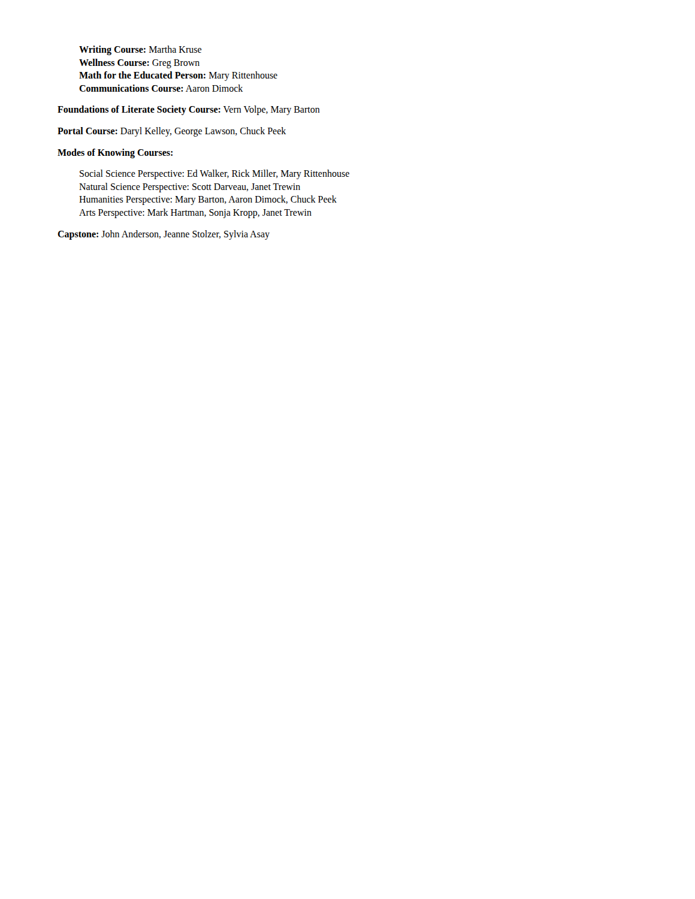Writing Course: Martha Kruse
Wellness Course: Greg Brown
Math for the Educated Person: Mary Rittenhouse
Communications Course: Aaron Dimock
Foundations of Literate Society Course: Vern Volpe, Mary Barton
Portal Course: Daryl Kelley, George Lawson, Chuck Peek
Modes of Knowing Courses:
Social Science Perspective: Ed Walker, Rick Miller, Mary Rittenhouse
Natural Science Perspective: Scott Darveau, Janet Trewin
Humanities Perspective: Mary Barton, Aaron Dimock, Chuck Peek
Arts Perspective: Mark Hartman, Sonja Kropp, Janet Trewin
Capstone: John Anderson, Jeanne Stolzer, Sylvia Asay